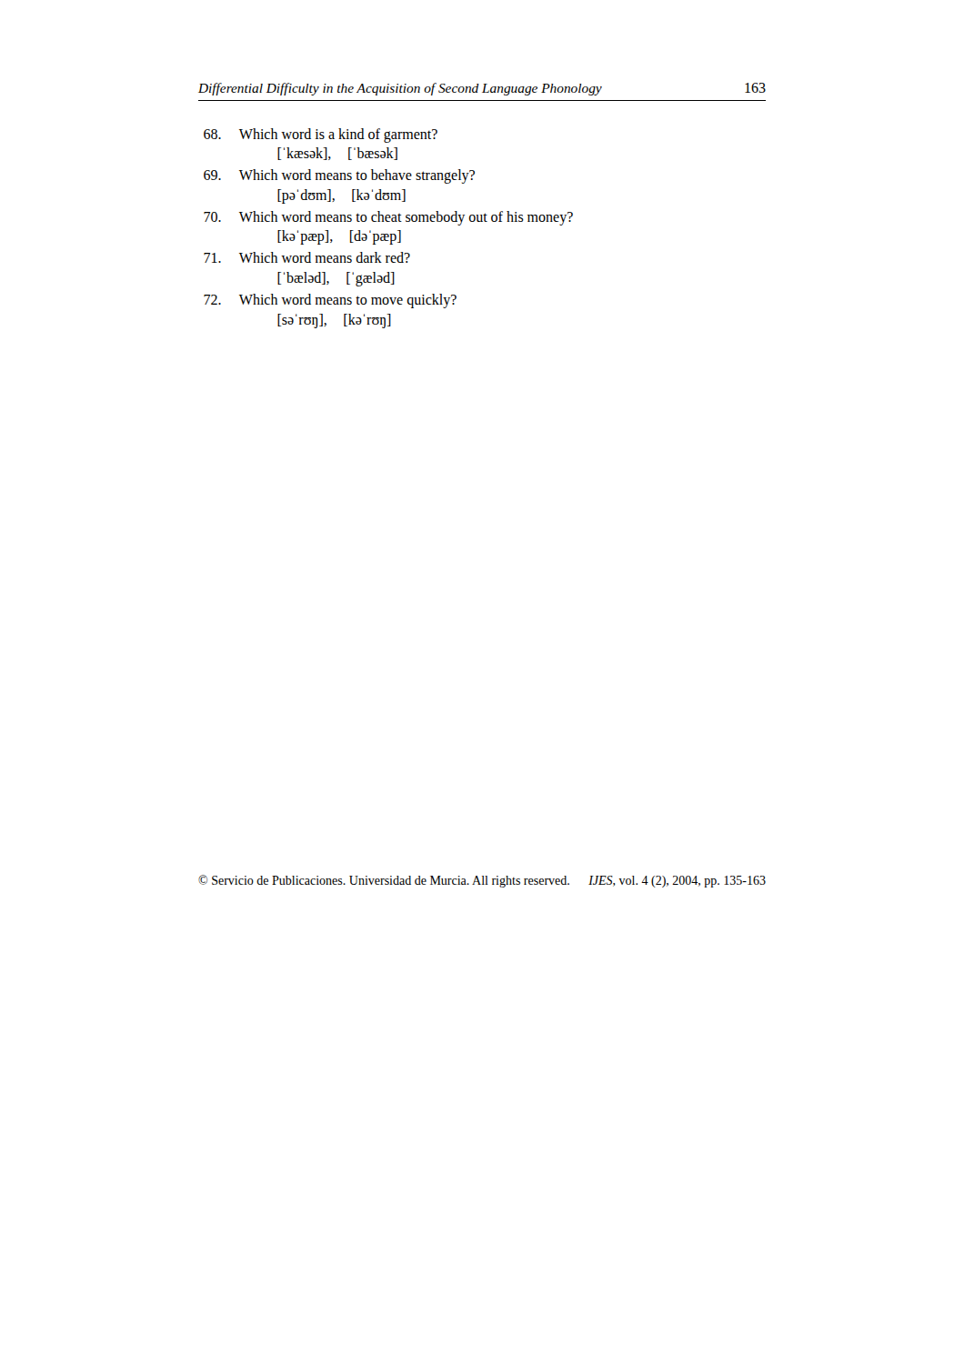Differential Difficulty in the Acquisition of Second Language Phonology 163
68. Which word is a kind of garment? [ˈkæsək], [ˈbæsək]
69. Which word means to behave strangely? [pəˈdʊm], [kəˈdʊm]
70. Which word means to cheat somebody out of his money? [kəˈpæp], [dəˈpæp]
71. Which word means dark red? [ˈbæləd], [ˈgæləd]
72. Which word means to move quickly? [səˈrʊŋ], [kəˈrʊŋ]
© Servicio de Publicaciones. Universidad de Murcia. All rights reserved. IJES, vol. 4 (2), 2004, pp. 135-163